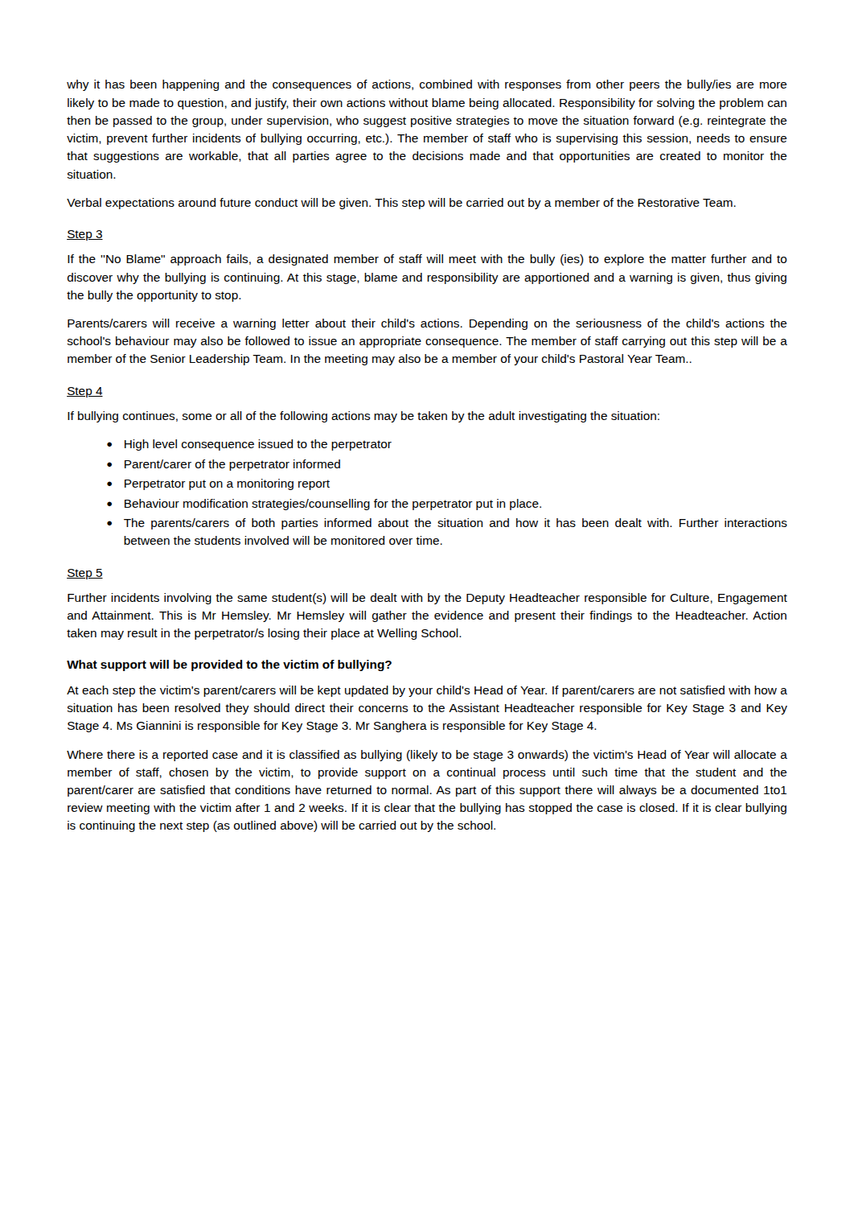why it has been happening and the consequences of actions, combined with responses from other peers the bully/ies are more likely to be made to question, and justify, their own actions without blame being allocated. Responsibility for solving the problem can then be passed to the group, under supervision, who suggest positive strategies to move the situation forward (e.g. reintegrate the victim, prevent further incidents of bullying occurring, etc.). The member of staff who is supervising this session, needs to ensure that suggestions are workable, that all parties agree to the decisions made and that opportunities are created to monitor the situation.
Verbal expectations around future conduct will be given. This step will be carried out by a member of the Restorative Team.
Step 3
If the ''No Blame" approach fails, a designated member of staff will meet with the bully (ies) to explore the matter further and to discover why the bullying is continuing. At this stage, blame and responsibility are apportioned and a warning is given, thus giving the bully the opportunity to stop.
Parents/carers will receive a warning letter about their child's actions. Depending on the seriousness of the child's actions the school's behaviour may also be followed to issue an appropriate consequence. The member of staff carrying out this step will be a member of the Senior Leadership Team. In the meeting may also be a member of your child's Pastoral Year Team..
Step 4
If bullying continues, some or all of the following actions may be taken by the adult investigating the situation:
High level consequence issued to the perpetrator
Parent/carer of the perpetrator informed
Perpetrator put on a monitoring report
Behaviour modification strategies/counselling for the perpetrator put in place.
The parents/carers of both parties informed about the situation and how it has been dealt with. Further interactions between the students involved will be monitored over time.
Step 5
Further incidents involving the same student(s) will be dealt with by the Deputy Headteacher responsible for Culture, Engagement and Attainment. This is Mr Hemsley. Mr Hemsley will gather the evidence and present their findings to the Headteacher. Action taken may result in the perpetrator/s losing their place at Welling School.
What support will be provided to the victim of bullying?
At each step the victim's parent/carers will be kept updated by your child's Head of Year. If parent/carers are not satisfied with how a situation has been resolved they should direct their concerns to the Assistant Headteacher responsible for Key Stage 3 and Key Stage 4. Ms Giannini is responsible for Key Stage 3. Mr Sanghera is responsible for Key Stage 4.
Where there is a reported case and it is classified as bullying (likely to be stage 3 onwards) the victim's Head of Year will allocate a member of staff, chosen by the victim, to provide support on a continual process until such time that the student and the parent/carer are satisfied that conditions have returned to normal. As part of this support there will always be a documented 1to1 review meeting with the victim after 1 and 2 weeks. If it is clear that the bullying has stopped the case is closed. If it is clear bullying is continuing the next step (as outlined above) will be carried out by the school.